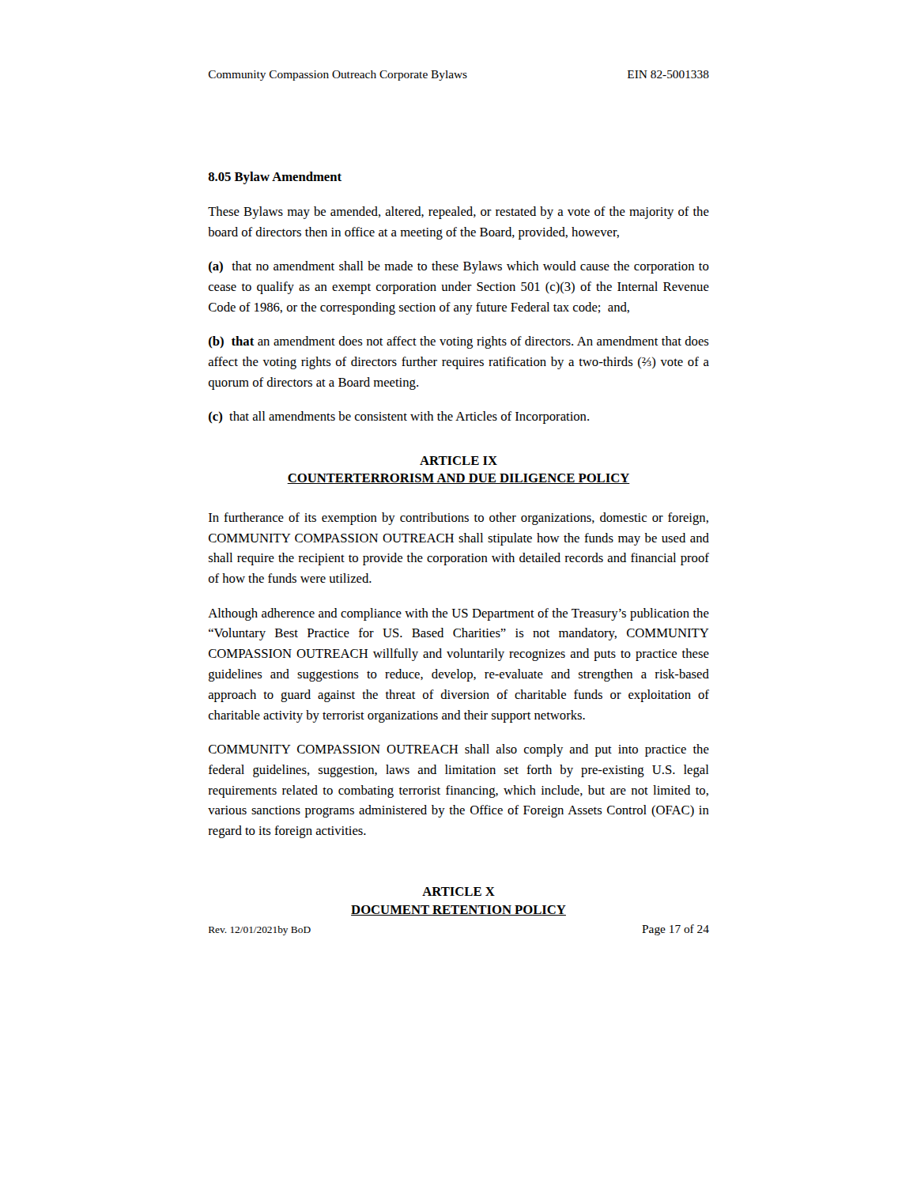Community Compassion Outreach Corporate Bylaws
EIN 82-5001338
8.05 Bylaw Amendment
These Bylaws may be amended, altered, repealed, or restated by a vote of the majority of the board of directors then in office at a meeting of the Board, provided, however,
(a) that no amendment shall be made to these Bylaws which would cause the corporation to cease to qualify as an exempt corporation under Section 501 (c)(3) of the Internal Revenue Code of 1986, or the corresponding section of any future Federal tax code; and,
(b) that an amendment does not affect the voting rights of directors. An amendment that does affect the voting rights of directors further requires ratification by a two-thirds (⅔) vote of a quorum of directors at a Board meeting.
(c) that all amendments be consistent with the Articles of Incorporation.
ARTICLE IX COUNTERTERRORISM AND DUE DILIGENCE POLICY
In furtherance of its exemption by contributions to other organizations, domestic or foreign, COMMUNITY COMPASSION OUTREACH shall stipulate how the funds may be used and shall require the recipient to provide the corporation with detailed records and financial proof of how the funds were utilized.
Although adherence and compliance with the US Department of the Treasury’s publication the “Voluntary Best Practice for US. Based Charities” is not mandatory, COMMUNITY COMPASSION OUTREACH willfully and voluntarily recognizes and puts to practice these guidelines and suggestions to reduce, develop, re-evaluate and strengthen a risk-based approach to guard against the threat of diversion of charitable funds or exploitation of charitable activity by terrorist organizations and their support networks.
COMMUNITY COMPASSION OUTREACH shall also comply and put into practice the federal guidelines, suggestion, laws and limitation set forth by pre-existing U.S. legal requirements related to combating terrorist financing, which include, but are not limited to, various sanctions programs administered by the Office of Foreign Assets Control (OFAC) in regard to its foreign activities.
ARTICLE X DOCUMENT RETENTION POLICY
Rev. 12/01/2021by BoD
Page 17 of 24